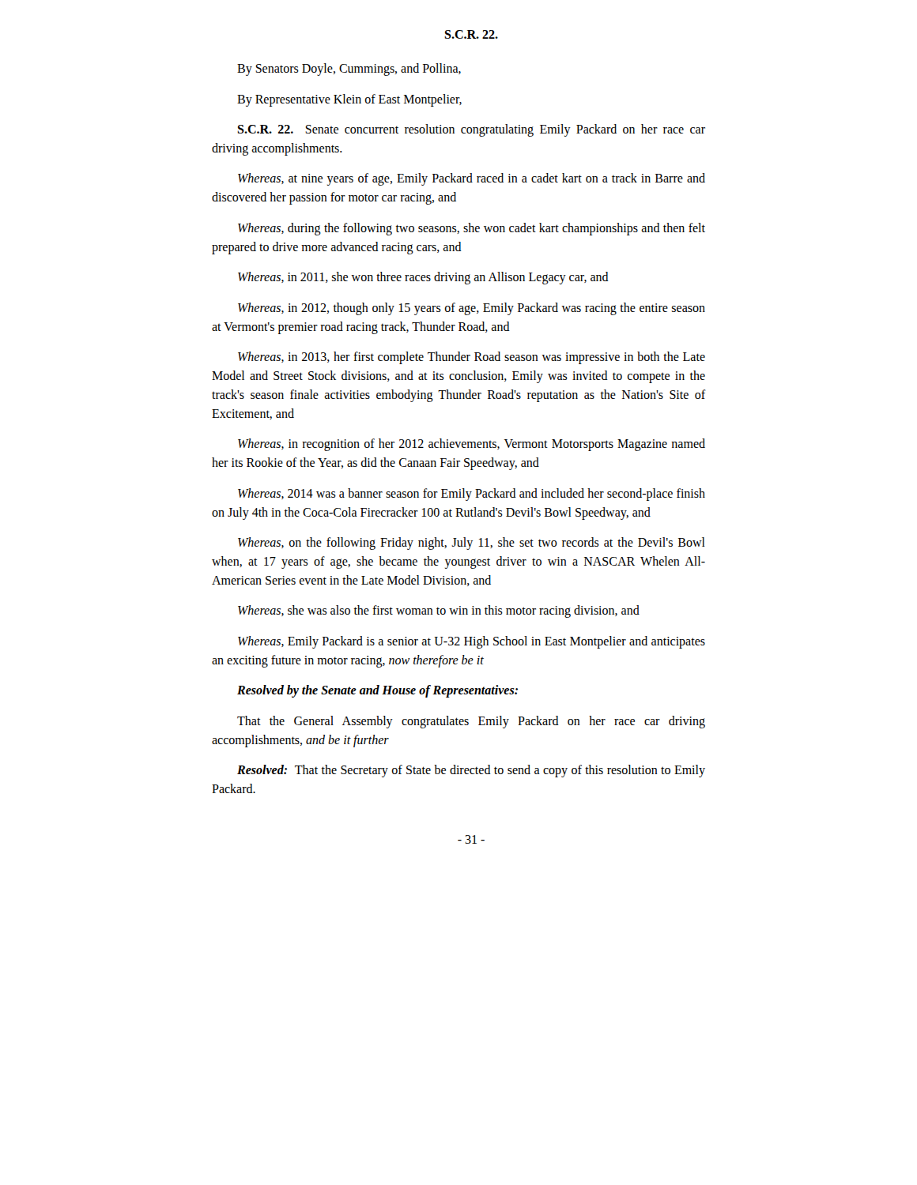S.C.R. 22.
By Senators Doyle, Cummings, and Pollina,
By Representative Klein of East Montpelier,
S.C.R. 22. Senate concurrent resolution congratulating Emily Packard on her race car driving accomplishments.
Whereas, at nine years of age, Emily Packard raced in a cadet kart on a track in Barre and discovered her passion for motor car racing, and
Whereas, during the following two seasons, she won cadet kart championships and then felt prepared to drive more advanced racing cars, and
Whereas, in 2011, she won three races driving an Allison Legacy car, and
Whereas, in 2012, though only 15 years of age, Emily Packard was racing the entire season at Vermont's premier road racing track, Thunder Road, and
Whereas, in 2013, her first complete Thunder Road season was impressive in both the Late Model and Street Stock divisions, and at its conclusion, Emily was invited to compete in the track's season finale activities embodying Thunder Road's reputation as the Nation's Site of Excitement, and
Whereas, in recognition of her 2012 achievements, Vermont Motorsports Magazine named her its Rookie of the Year, as did the Canaan Fair Speedway, and
Whereas, 2014 was a banner season for Emily Packard and included her second-place finish on July 4th in the Coca-Cola Firecracker 100 at Rutland's Devil's Bowl Speedway, and
Whereas, on the following Friday night, July 11, she set two records at the Devil's Bowl when, at 17 years of age, she became the youngest driver to win a NASCAR Whelen All-American Series event in the Late Model Division, and
Whereas, she was also the first woman to win in this motor racing division, and
Whereas, Emily Packard is a senior at U-32 High School in East Montpelier and anticipates an exciting future in motor racing, now therefore be it
Resolved by the Senate and House of Representatives:
That the General Assembly congratulates Emily Packard on her race car driving accomplishments, and be it further
Resolved: That the Secretary of State be directed to send a copy of this resolution to Emily Packard.
- 31 -